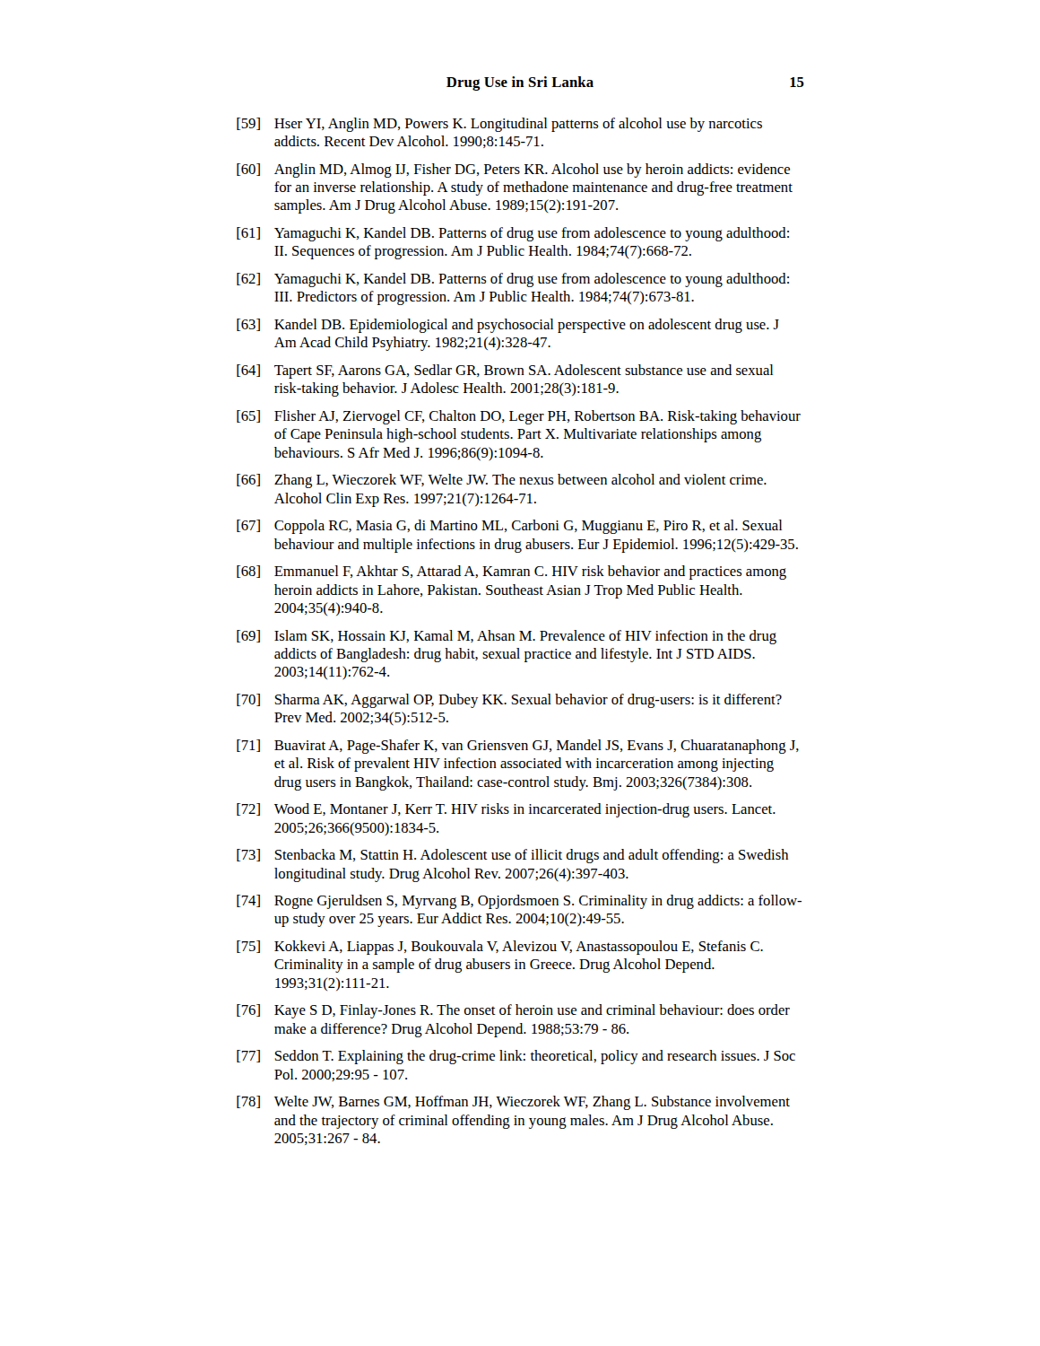Drug Use in Sri Lanka 15
[59]
Hser YI, Anglin MD, Powers K. Longitudinal patterns of alcohol use by narcotics addicts. Recent Dev Alcohol. 1990;8:145-71.
[60]
Anglin MD, Almog IJ, Fisher DG, Peters KR. Alcohol use by heroin addicts: evidence for an inverse relationship. A study of methadone maintenance and drug-free treatment samples. Am J Drug Alcohol Abuse. 1989;15(2):191-207.
[61]
Yamaguchi K, Kandel DB. Patterns of drug use from adolescence to young adulthood: II. Sequences of progression. Am J Public Health. 1984;74(7):668-72.
[62]
Yamaguchi K, Kandel DB. Patterns of drug use from adolescence to young adulthood: III. Predictors of progression. Am J Public Health. 1984;74(7):673-81.
[63]
Kandel DB. Epidemiological and psychosocial perspective on adolescent drug use. J Am Acad Child Psyhiatry. 1982;21(4):328-47.
[64]
Tapert SF, Aarons GA, Sedlar GR, Brown SA. Adolescent substance use and sexual risk-taking behavior. J Adolesc Health. 2001;28(3):181-9.
[65]
Flisher AJ, Ziervogel CF, Chalton DO, Leger PH, Robertson BA. Risk-taking behaviour of Cape Peninsula high-school students. Part X. Multivariate relationships among behaviours. S Afr Med J. 1996;86(9):1094-8.
[66]
Zhang L, Wieczorek WF, Welte JW. The nexus between alcohol and violent crime. Alcohol Clin Exp Res. 1997;21(7):1264-71.
[67]
Coppola RC, Masia G, di Martino ML, Carboni G, Muggianu E, Piro R, et al. Sexual behaviour and multiple infections in drug abusers. Eur J Epidemiol. 1996;12(5):429-35.
[68]
Emmanuel F, Akhtar S, Attarad A, Kamran C. HIV risk behavior and practices among heroin addicts in Lahore, Pakistan. Southeast Asian J Trop Med Public Health. 2004;35(4):940-8.
[69]
Islam SK, Hossain KJ, Kamal M, Ahsan M. Prevalence of HIV infection in the drug addicts of Bangladesh: drug habit, sexual practice and lifestyle. Int J STD AIDS. 2003;14(11):762-4.
[70]
Sharma AK, Aggarwal OP, Dubey KK. Sexual behavior of drug-users: is it different? Prev Med. 2002;34(5):512-5.
[71]
Buavirat A, Page-Shafer K, van Griensven GJ, Mandel JS, Evans J, Chuaratanaphong J, et al. Risk of prevalent HIV infection associated with incarceration among injecting drug users in Bangkok, Thailand: case-control study. Bmj. 2003;326(7384):308.
[72]
Wood E, Montaner J, Kerr T. HIV risks in incarcerated injection-drug users. Lancet. 2005;26;366(9500):1834-5.
[73]
Stenbacka M, Stattin H. Adolescent use of illicit drugs and adult offending: a Swedish longitudinal study. Drug Alcohol Rev. 2007;26(4):397-403.
[74]
Rogne Gjeruldsen S, Myrvang B, Opjordsmoen S. Criminality in drug addicts: a follow-up study over 25 years. Eur Addict Res. 2004;10(2):49-55.
[75]
Kokkevi A, Liappas J, Boukouvala V, Alevizou V, Anastassopoulou E, Stefanis C. Criminality in a sample of drug abusers in Greece. Drug Alcohol Depend. 1993;31(2):111-21.
[76]
Kaye S D, Finlay-Jones R. The onset of heroin use and criminal behaviour: does order make a difference? Drug Alcohol Depend. 1988;53:79 - 86.
[77]
Seddon T. Explaining the drug-crime link: theoretical, policy and research issues. J Soc Pol. 2000;29:95 - 107.
[78]
Welte JW, Barnes GM, Hoffman JH, Wieczorek WF, Zhang L. Substance involvement and the trajectory of criminal offending in young males. Am J Drug Alcohol Abuse. 2005;31:267 - 84.